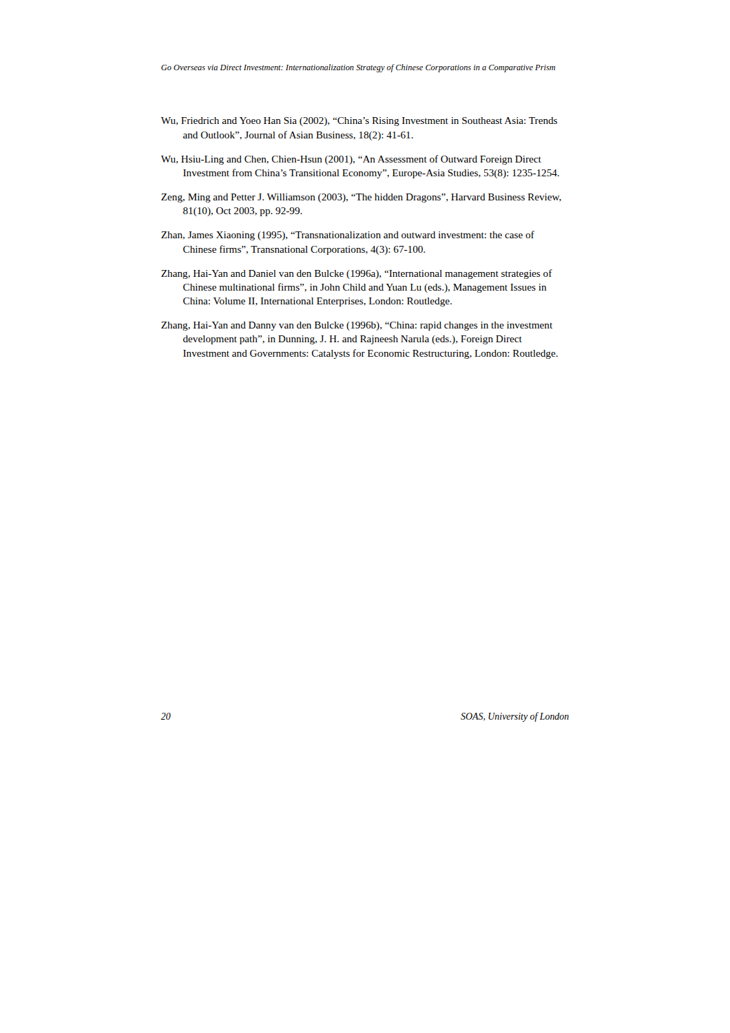Go Overseas via Direct Investment: Internationalization Strategy of Chinese Corporations in a Comparative Prism
Wu, Friedrich and Yoeo Han Sia (2002), “China’s Rising Investment in Southeast Asia: Trends and Outlook”, Journal of Asian Business, 18(2): 41-61.
Wu, Hsiu-Ling and Chen, Chien-Hsun (2001), “An Assessment of Outward Foreign Direct Investment from China’s Transitional Economy”, Europe-Asia Studies, 53(8): 1235-1254.
Zeng, Ming and Petter J. Williamson (2003), “The hidden Dragons”, Harvard Business Review, 81(10), Oct 2003, pp. 92-99.
Zhan, James Xiaoning (1995), “Transnationalization and outward investment: the case of Chinese firms”, Transnational Corporations, 4(3): 67-100.
Zhang, Hai-Yan and Daniel van den Bulcke (1996a), “International management strategies of Chinese multinational firms”, in John Child and Yuan Lu (eds.), Management Issues in China: Volume II, International Enterprises, London: Routledge.
Zhang, Hai-Yan and Danny van den Bulcke (1996b), “China: rapid changes in the investment development path”, in Dunning, J. H. and Rajneesh Narula (eds.), Foreign Direct Investment and Governments: Catalysts for Economic Restructuring, London: Routledge.
20 SOAS, University of London